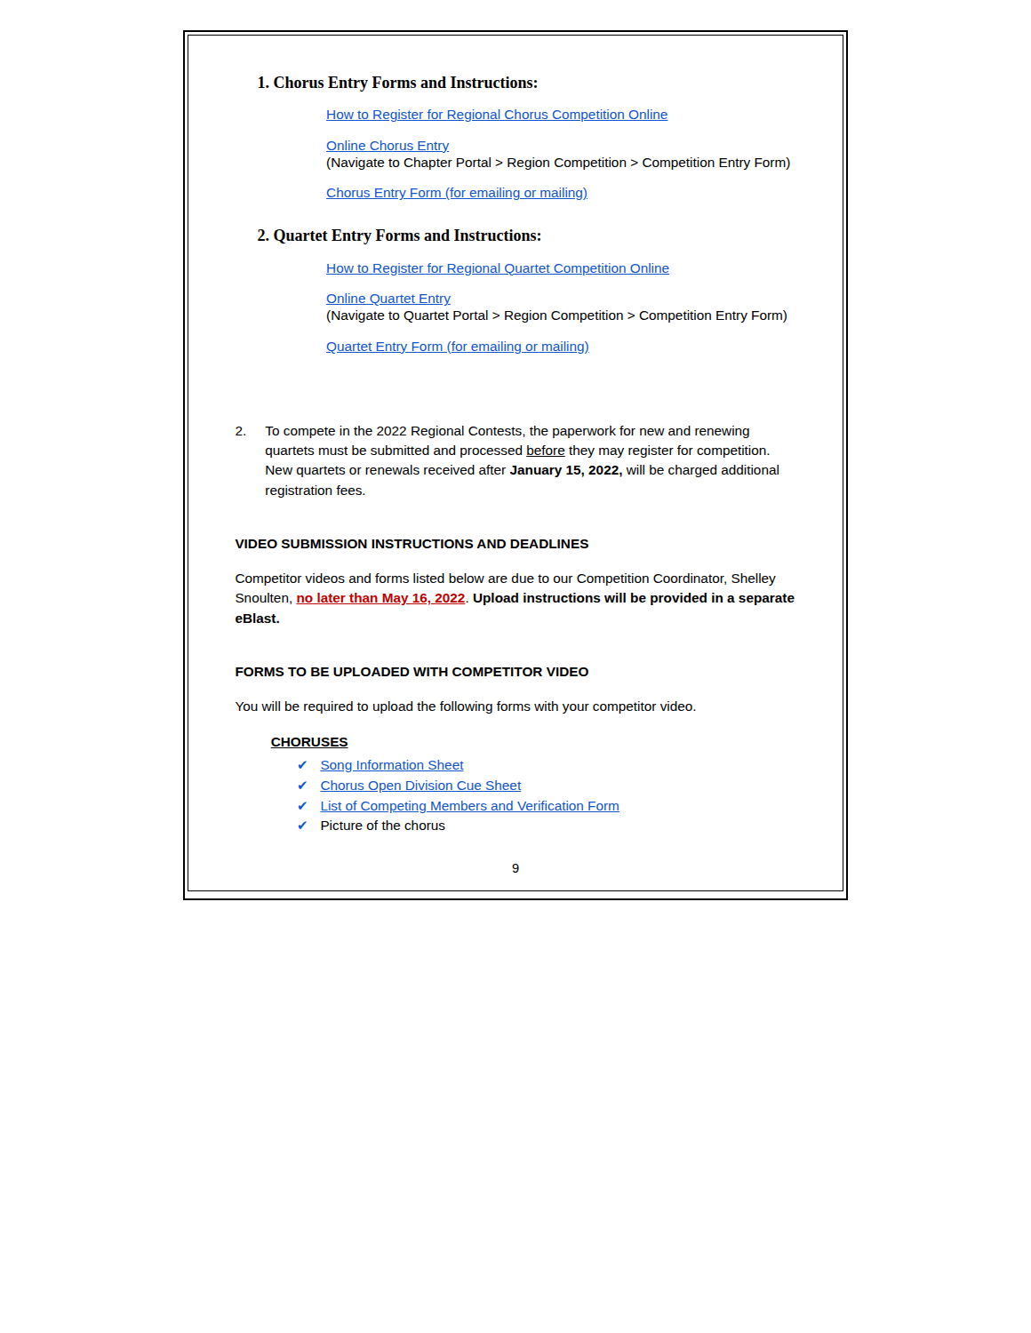Chorus Entry Forms and Instructions:
How to Register for Regional Chorus Competition Online
Online Chorus Entry
(Navigate to Chapter Portal > Region Competition > Competition Entry Form)
Chorus Entry Form (for emailing or mailing)
Quartet Entry Forms and Instructions:
How to Register for Regional Quartet Competition Online
Online Quartet Entry
(Navigate to Quartet Portal > Region Competition > Competition Entry Form)
Quartet Entry Form (for emailing or mailing)
2.
To compete in the 2022 Regional Contests, the paperwork for new and renewing quartets must be submitted and processed before they may register for competition. New quartets or renewals received after January 15, 2022, will be charged additional registration fees.
VIDEO SUBMISSION INSTRUCTIONS AND DEADLINES
Competitor videos and forms listed below are due to our Competition Coordinator, Shelley Snoulten, no later than May 16, 2022. Upload instructions will be provided in a separate eBlast.
FORMS TO BE UPLOADED WITH COMPETITOR VIDEO
You will be required to upload the following forms with your competitor video.
CHORUSES
Song Information Sheet
Chorus Open Division Cue Sheet
List of Competing Members and Verification Form
Picture of the chorus
9